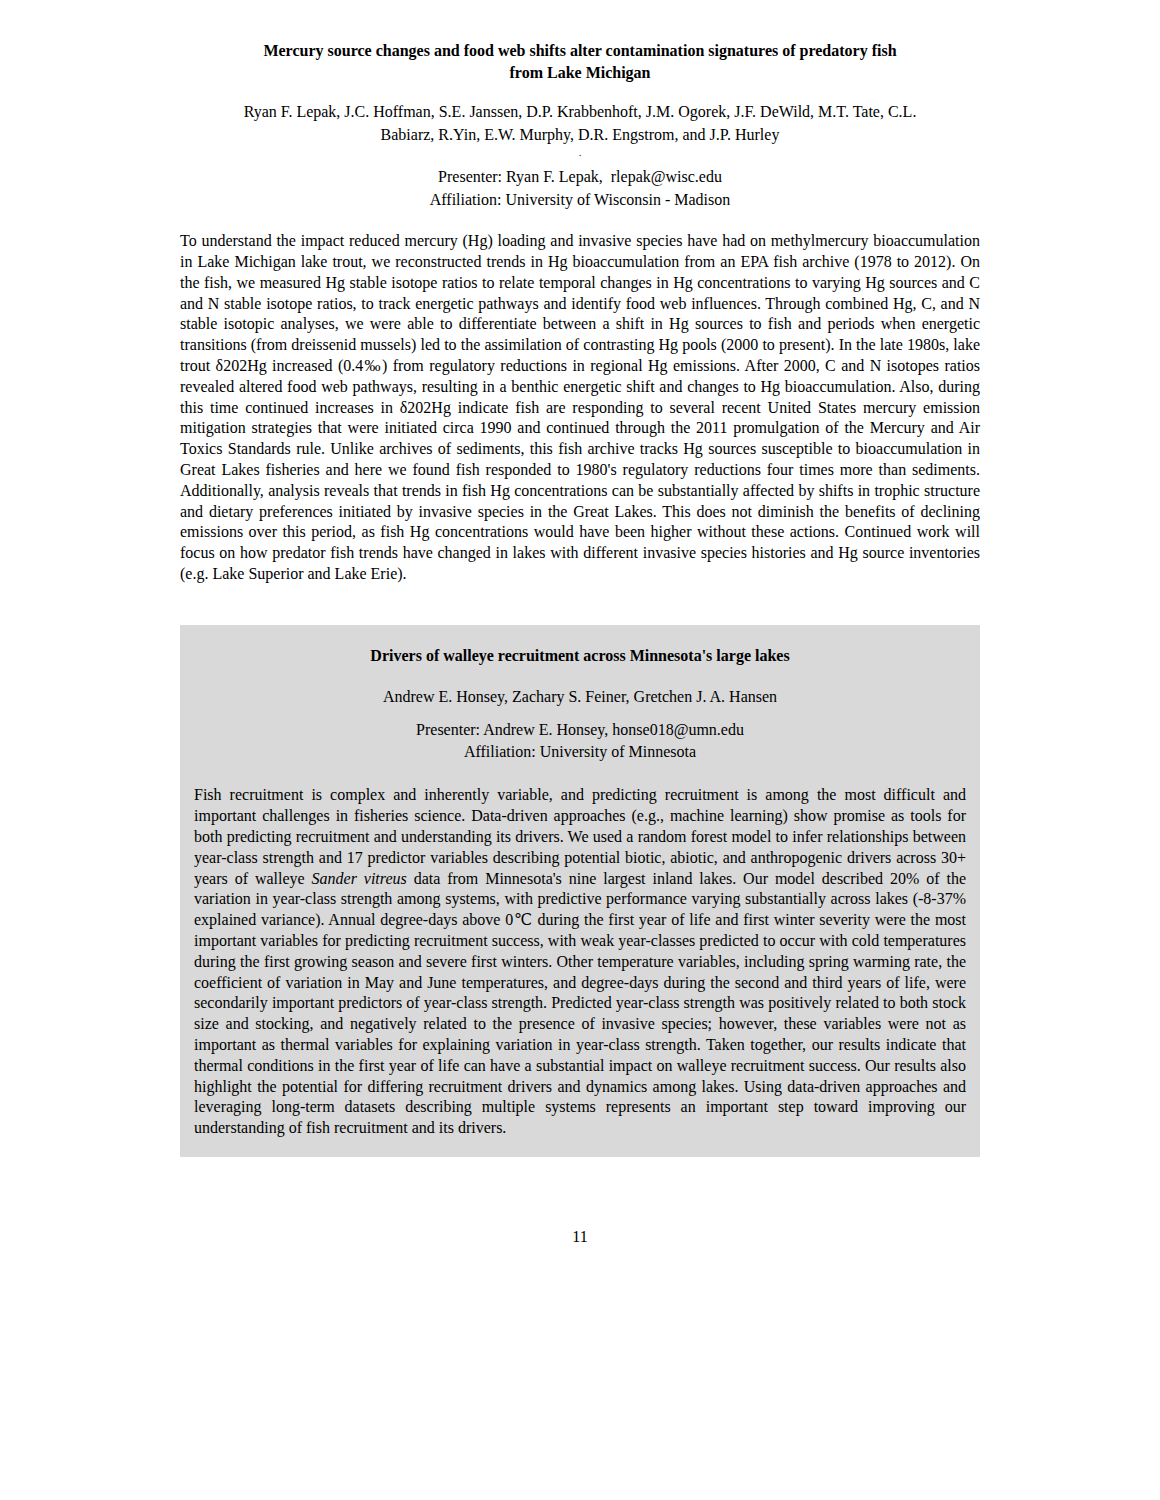Mercury source changes and food web shifts alter contamination signatures of predatory fish
from Lake Michigan
Ryan F. Lepak, J.C. Hoffman, S.E. Janssen, D.P. Krabbenhoft, J.M. Ogorek, J.F. DeWild, M.T. Tate, C.L.
Babiarz, R.Yin, E.W. Murphy, D.R. Engstrom, and J.P. Hurley
.
Presenter: Ryan F. Lepak, rlepak@wisc.edu
Affiliation: University of Wisconsin - Madison
To understand the impact reduced mercury (Hg) loading and invasive species have had on methylmercury bioaccumulation in Lake Michigan lake trout, we reconstructed trends in Hg bioaccumulation from an EPA fish archive (1978 to 2012). On the fish, we measured Hg stable isotope ratios to relate temporal changes in Hg concentrations to varying Hg sources and C and N stable isotope ratios, to track energetic pathways and identify food web influences. Through combined Hg, C, and N stable isotopic analyses, we were able to differentiate between a shift in Hg sources to fish and periods when energetic transitions (from dreissenid mussels) led to the assimilation of contrasting Hg pools (2000 to present). In the late 1980s, lake trout δ202Hg increased (0.4‰) from regulatory reductions in regional Hg emissions. After 2000, C and N isotopes ratios revealed altered food web pathways, resulting in a benthic energetic shift and changes to Hg bioaccumulation. Also, during this time continued increases in δ202Hg indicate fish are responding to several recent United States mercury emission mitigation strategies that were initiated circa 1990 and continued through the 2011 promulgation of the Mercury and Air Toxics Standards rule. Unlike archives of sediments, this fish archive tracks Hg sources susceptible to bioaccumulation in Great Lakes fisheries and here we found fish responded to 1980's regulatory reductions four times more than sediments. Additionally, analysis reveals that trends in fish Hg concentrations can be substantially affected by shifts in trophic structure and dietary preferences initiated by invasive species in the Great Lakes. This does not diminish the benefits of declining emissions over this period, as fish Hg concentrations would have been higher without these actions. Continued work will focus on how predator fish trends have changed in lakes with different invasive species histories and Hg source inventories (e.g. Lake Superior and Lake Erie).
Drivers of walleye recruitment across Minnesota's large lakes
Andrew E. Honsey, Zachary S. Feiner, Gretchen J. A. Hansen
Presenter: Andrew E. Honsey, honse018@umn.edu
Affiliation: University of Minnesota
Fish recruitment is complex and inherently variable, and predicting recruitment is among the most difficult and important challenges in fisheries science. Data-driven approaches (e.g., machine learning) show promise as tools for both predicting recruitment and understanding its drivers. We used a random forest model to infer relationships between year-class strength and 17 predictor variables describing potential biotic, abiotic, and anthropogenic drivers across 30+ years of walleye Sander vitreus data from Minnesota's nine largest inland lakes. Our model described 20% of the variation in year-class strength among systems, with predictive performance varying substantially across lakes (-8-37% explained variance). Annual degree-days above 0℃ during the first year of life and first winter severity were the most important variables for predicting recruitment success, with weak year-classes predicted to occur with cold temperatures during the first growing season and severe first winters. Other temperature variables, including spring warming rate, the coefficient of variation in May and June temperatures, and degree-days during the second and third years of life, were secondarily important predictors of year-class strength. Predicted year-class strength was positively related to both stock size and stocking, and negatively related to the presence of invasive species; however, these variables were not as important as thermal variables for explaining variation in year-class strength. Taken together, our results indicate that thermal conditions in the first year of life can have a substantial impact on walleye recruitment success. Our results also highlight the potential for differing recruitment drivers and dynamics among lakes. Using data-driven approaches and leveraging long-term datasets describing multiple systems represents an important step toward improving our understanding of fish recruitment and its drivers.
11